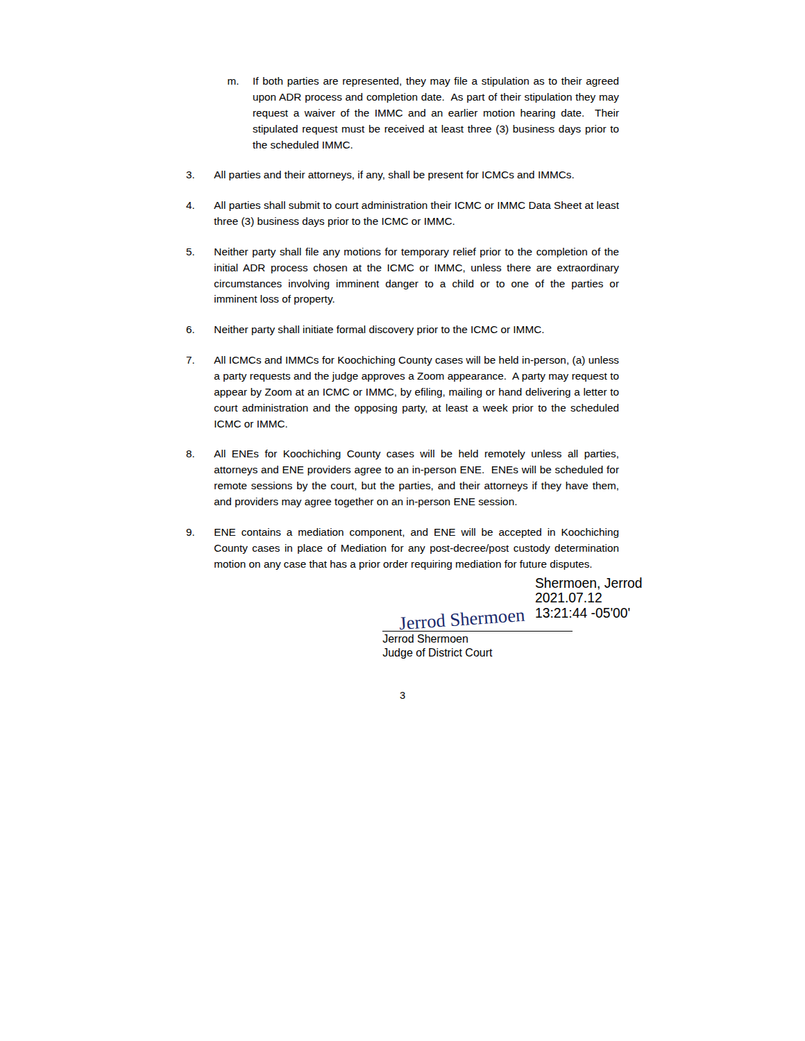m. If both parties are represented, they may file a stipulation as to their agreed upon ADR process and completion date. As part of their stipulation they may request a waiver of the IMMC and an earlier motion hearing date. Their stipulated request must be received at least three (3) business days prior to the scheduled IMMC.
3. All parties and their attorneys, if any, shall be present for ICMCs and IMMCs.
4. All parties shall submit to court administration their ICMC or IMMC Data Sheet at least three (3) business days prior to the ICMC or IMMC.
5. Neither party shall file any motions for temporary relief prior to the completion of the initial ADR process chosen at the ICMC or IMMC, unless there are extraordinary circumstances involving imminent danger to a child or to one of the parties or imminent loss of property.
6. Neither party shall initiate formal discovery prior to the ICMC or IMMC.
7. All ICMCs and IMMCs for Koochiching County cases will be held in-person, (a) unless a party requests and the judge approves a Zoom appearance. A party may request to appear by Zoom at an ICMC or IMMC, by efiling, mailing or hand delivering a letter to court administration and the opposing party, at least a week prior to the scheduled ICMC or IMMC.
8. All ENEs for Koochiching County cases will be held remotely unless all parties, attorneys and ENE providers agree to an in-person ENE. ENEs will be scheduled for remote sessions by the court, but the parties, and their attorneys if they have them, and providers may agree together on an in-person ENE session.
9. ENE contains a mediation component, and ENE will be accepted in Koochiching County cases in place of Mediation for any post-decree/post custody determination motion on any case that has a prior order requiring mediation for future disputes.
Shermoen, Jerrod
2021.07.12
13:21:44 -05'00'
Jerrod Shermoen
Jerrod Shermoen
Judge of District Court
3